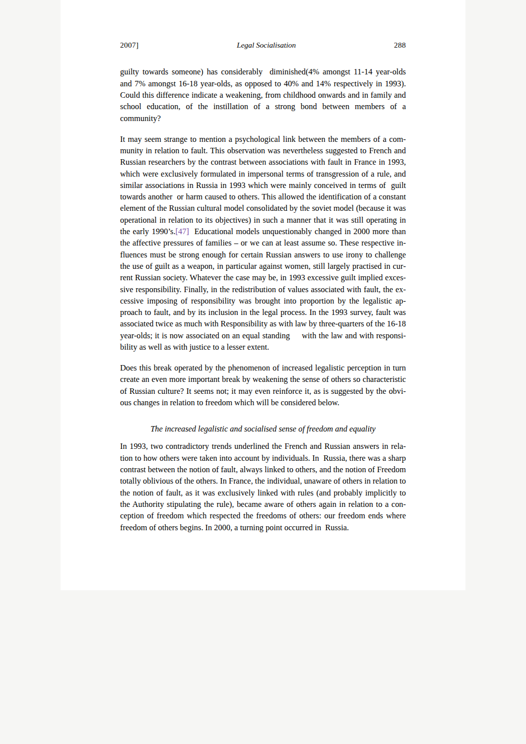2007] Legal Socialisation 288
guilty towards someone) has considerably diminished(4% amongst 11-14 year-olds and 7% amongst 16-18 year-olds, as opposed to 40% and 14% respectively in 1993). Could this difference indicate a weakening, from childhood onwards and in family and school education, of the instillation of a strong bond between members of a community?
It may seem strange to mention a psychological link between the members of a community in relation to fault. This observation was nevertheless suggested to French and Russian researchers by the contrast between associations with fault in France in 1993, which were exclusively formulated in impersonal terms of transgression of a rule, and similar associations in Russia in 1993 which were mainly conceived in terms of guilt towards another or harm caused to others. This allowed the identification of a constant element of the Russian cultural model consolidated by the soviet model (because it was operational in relation to its objectives) in such a manner that it was still operating in the early 1990’s.[47] Educational models unquestionably changed in 2000 more than the affective pressures of families – or we can at least assume so. These respective influences must be strong enough for certain Russian answers to use irony to challenge the use of guilt as a weapon, in particular against women, still largely practised in current Russian society. Whatever the case may be, in 1993 excessive guilt implied excessive responsibility. Finally, in the redistribution of values associated with fault, the excessive imposing of responsibility was brought into proportion by the legalistic approach to fault, and by its inclusion in the legal process. In the 1993 survey, fault was associated twice as much with Responsibility as with law by three-quarters of the 16-18 year-olds; it is now associated on an equal standing with the law and with responsibility as well as with justice to a lesser extent.
Does this break operated by the phenomenon of increased legalistic perception in turn create an even more important break by weakening the sense of others so characteristic of Russian culture? It seems not; it may even reinforce it, as is suggested by the obvious changes in relation to freedom which will be considered below.
The increased legalistic and socialised sense of freedom and equality
In 1993, two contradictory trends underlined the French and Russian answers in relation to how others were taken into account by individuals. In Russia, there was a sharp contrast between the notion of fault, always linked to others, and the notion of Freedom totally oblivious of the others. In France, the individual, unaware of others in relation to the notion of fault, as it was exclusively linked with rules (and probably implicitly to the Authority stipulating the rule), became aware of others again in relation to a conception of freedom which respected the freedoms of others: our freedom ends where freedom of others begins. In 2000, a turning point occurred in Russia.